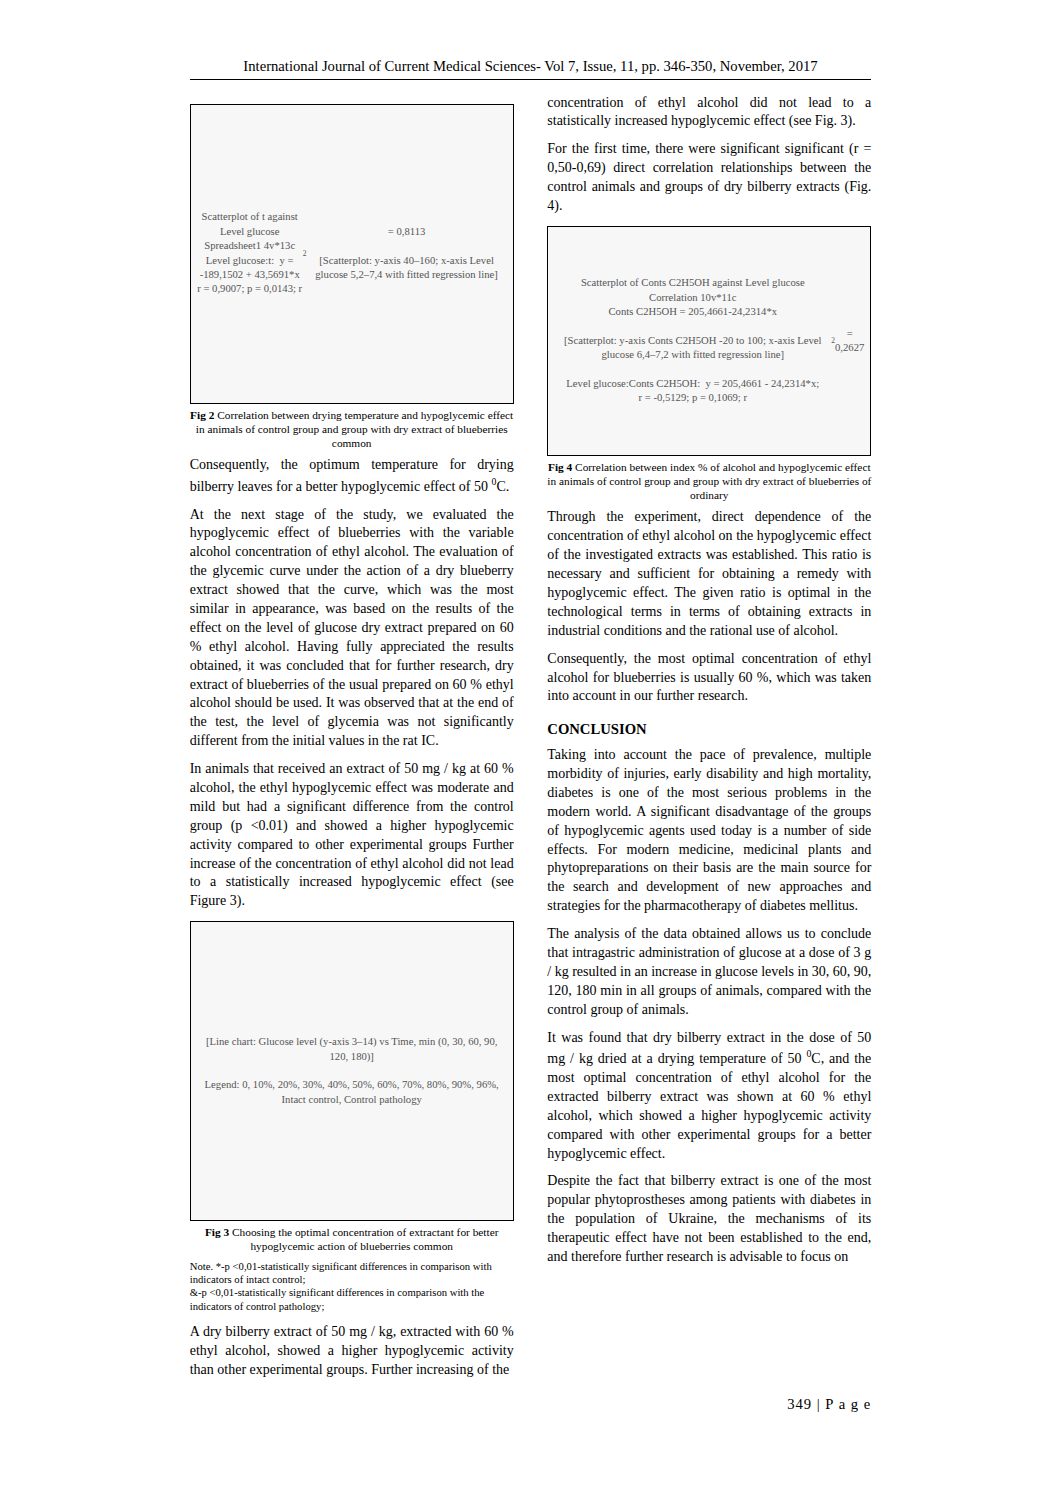International Journal of Current Medical Sciences- Vol 7, Issue, 11, pp. 346-350, November, 2017
Scatterplot of t against Level glucose
Spreadsheet1 4v*13c
Level glucose:t: y = -189,1502 + 43,5691*x
r = 0,9007; p = 0,0143; r2 = 0,8113
[Scatterplot: y-axis 40–160; x-axis Level glucose 5,2–7,4 with fitted regression line]
Fig 2 Correlation between drying temperature and hypoglycemic effect in animals of control group and group with dry extract of blueberries common
Consequently, the optimum temperature for drying bilberry leaves for a better hypoglycemic effect of 50 0C.
At the next stage of the study, we evaluated the hypoglycemic effect of blueberries with the variable alcohol concentration of ethyl alcohol. The evaluation of the glycemic curve under the action of a dry blueberry extract showed that the curve, which was the most similar in appearance, was based on the results of the effect on the level of glucose dry extract prepared on 60 % ethyl alcohol. Having fully appreciated the results obtained, it was concluded that for further research, dry extract of blueberries of the usual prepared on 60 % ethyl alcohol should be used. It was observed that at the end of the test, the level of glycemia was not significantly different from the initial values in the rat IC.
In animals that received an extract of 50 mg / kg at 60 % alcohol, the ethyl hypoglycemic effect was moderate and mild but had a significant difference from the control group (p <0.01) and showed a higher hypoglycemic activity compared to other experimental groups Further increase of the concentration of ethyl alcohol did not lead to a statistically increased hypoglycemic effect (see Figure 3).
[Line chart: Glucose level (y-axis 3–14) vs Time, min (0, 30, 60, 90, 120, 180)]
Legend: 0, 10%, 20%, 30%, 40%, 50%, 60%, 70%, 80%, 90%, 96%, Intact control, Control pathology
Fig 3 Choosing the optimal concentration of extractant for better hypoglycemic action of blueberries common
Note. *-p <0,01-statistically significant differences in comparison with indicators of intact control;
&-p <0,01-statistically significant differences in comparison with the indicators of control pathology;
A dry bilberry extract of 50 mg / kg, extracted with 60 % ethyl alcohol, showed a higher hypoglycemic activity than other experimental groups. Further increasing of the
concentration of ethyl alcohol did not lead to a statistically increased hypoglycemic effect (see Fig. 3).
For the first time, there were significant significant (r = 0,50-0,69) direct correlation relationships between the control animals and groups of dry bilberry extracts (Fig. 4).
Scatterplot of Conts C2H5OH against Level glucose
Correlation 10v*11c
Conts C2H5OH = 205,4661-24,2314*x
[Scatterplot: y-axis Conts C2H5OH -20 to 100; x-axis Level glucose 6,4–7,2 with fitted regression line]
Level glucose:Conts C2H5OH: y = 205,4661 - 24,2314*x;
r = -0,5129; p = 0,1069; r2 = 0,2627
Fig 4 Correlation between index % of alcohol and hypoglycemic effect in animals of control group and group with dry extract of blueberries of ordinary
Through the experiment, direct dependence of the concentration of ethyl alcohol on the hypoglycemic effect of the investigated extracts was established. This ratio is necessary and sufficient for obtaining a remedy with hypoglycemic effect. The given ratio is optimal in the technological terms in terms of obtaining extracts in industrial conditions and the rational use of alcohol.
Consequently, the most optimal concentration of ethyl alcohol for blueberries is usually 60 %, which was taken into account in our further research.
Conclusion
Taking into account the pace of prevalence, multiple morbidity of injuries, early disability and high mortality, diabetes is one of the most serious problems in the modern world. A significant disadvantage of the groups of hypoglycemic agents used today is a number of side effects. For modern medicine, medicinal plants and phytopreparations on their basis are the main source for the search and development of new approaches and strategies for the pharmacotherapy of diabetes mellitus.
The analysis of the data obtained allows us to conclude that intragastric administration of glucose at a dose of 3 g / kg resulted in an increase in glucose levels in 30, 60, 90, 120, 180 min in all groups of animals, compared with the control group of animals.
It was found that dry bilberry extract in the dose of 50 mg / kg dried at a drying temperature of 50 0C, and the most optimal concentration of ethyl alcohol for the extracted bilberry extract was shown at 60 % ethyl alcohol, which showed a higher hypoglycemic activity compared with other experimental groups for a better hypoglycemic effect.
Despite the fact that bilberry extract is one of the most popular phytoprostheses among patients with diabetes in the population of Ukraine, the mechanisms of its therapeutic effect have not been established to the end, and therefore further research is advisable to focus on
349 | P a g e